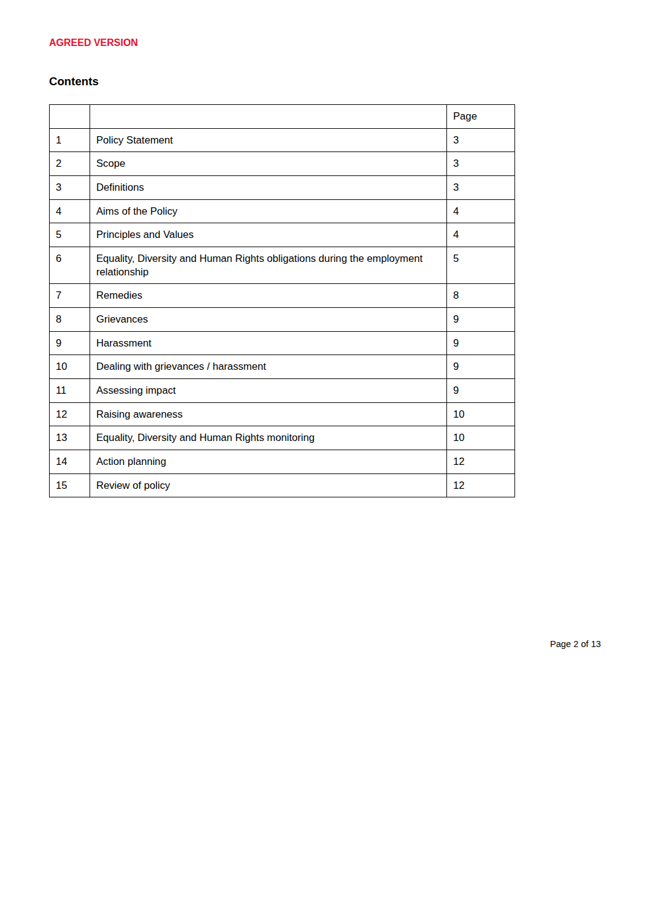AGREED VERSION
Contents
| | | Page |
| 1 | Policy Statement | 3 |
| 2 | Scope | 3 |
| 3 | Definitions | 3 |
| 4 | Aims of the Policy | 4 |
| 5 | Principles and Values | 4 |
| 6 | Equality, Diversity and Human Rights obligations during the employment relationship | 5 |
| 7 | Remedies | 8 |
| 8 | Grievances | 9 |
| 9 | Harassment | 9 |
| 10 | Dealing with grievances / harassment | 9 |
| 11 | Assessing impact | 9 |
| 12 | Raising awareness | 10 |
| 13 | Equality, Diversity and Human Rights monitoring | 10 |
| 14 | Action planning | 12 |
| 15 | Review of policy | 12 |
Page 2 of 13